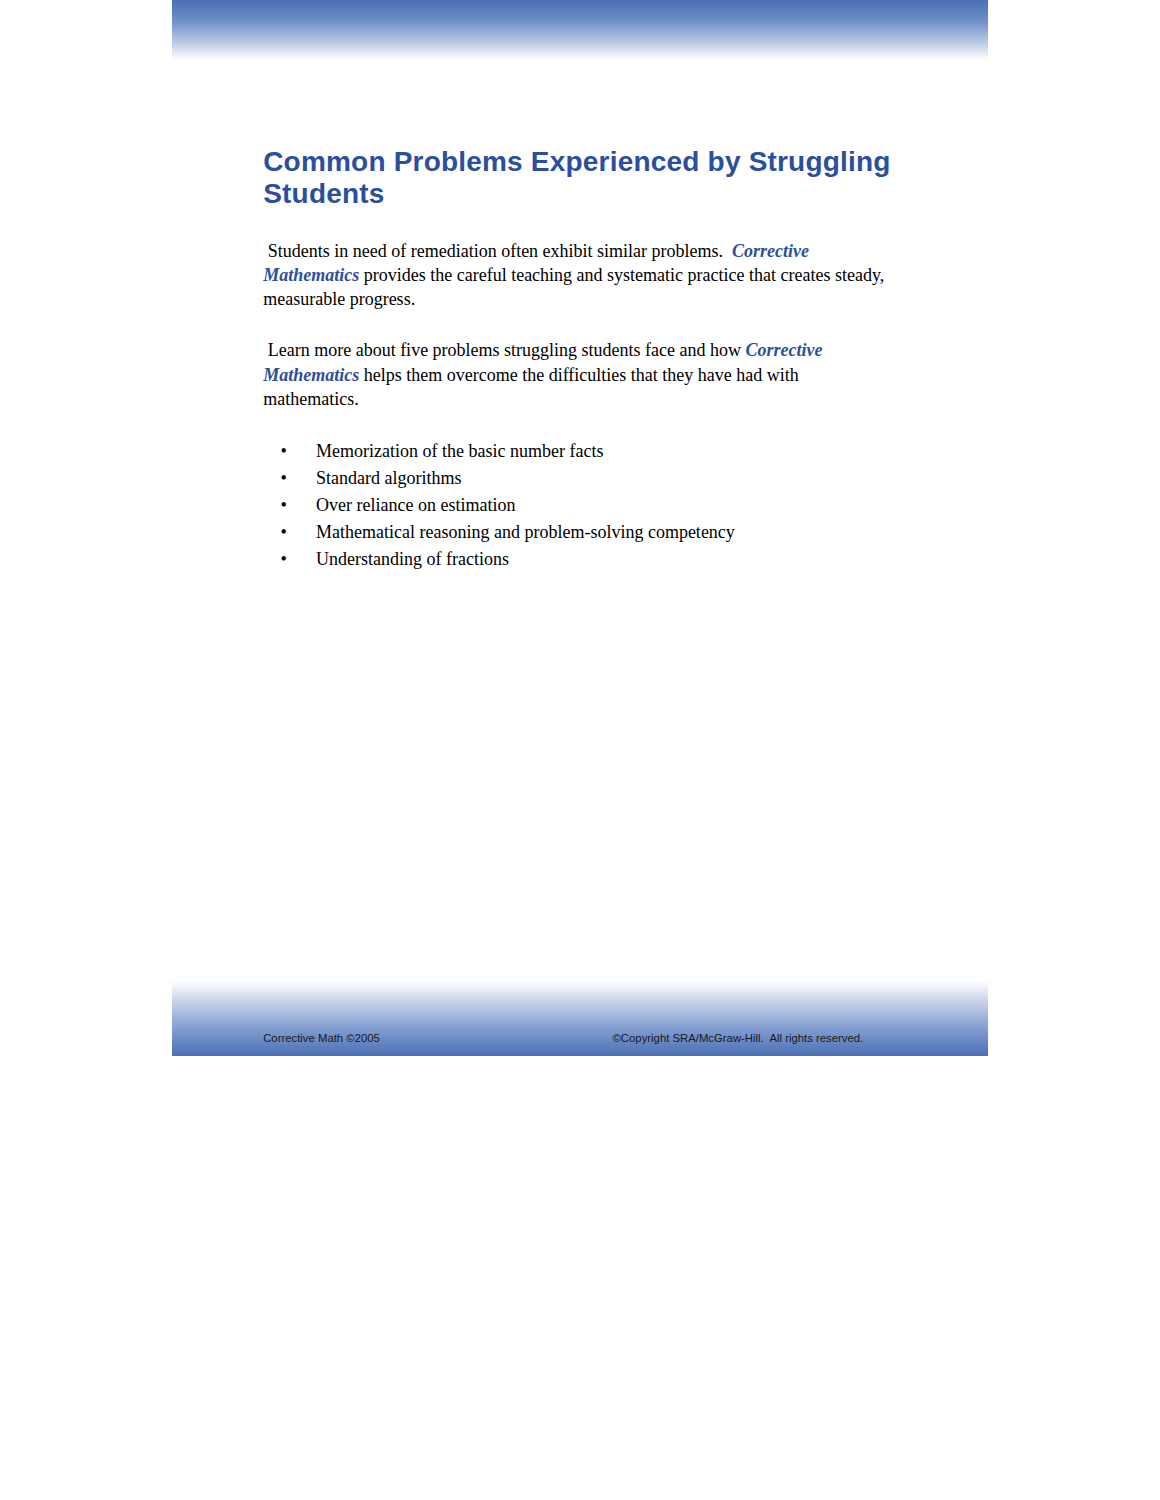Common Problems Experienced by Struggling Students
Students in need of remediation often exhibit similar problems. Corrective Mathematics provides the careful teaching and systematic practice that creates steady, measurable progress.
Learn more about five problems struggling students face and how Corrective Mathematics helps them overcome the difficulties that they have had with mathematics.
Memorization of the basic number facts
Standard algorithms
Over reliance on estimation
Mathematical reasoning and problem-solving competency
Understanding of fractions
Corrective Math ©2005 ©Copyright SRA/McGraw-Hill. All rights reserved.